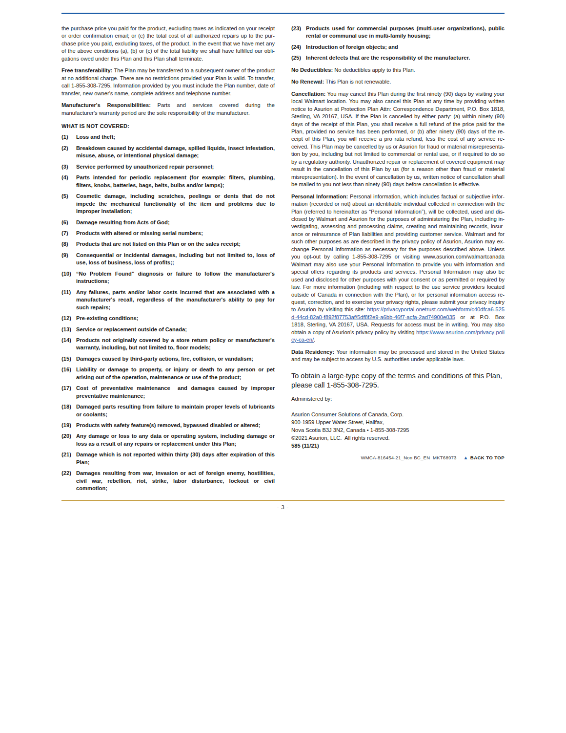the purchase price you paid for the product, excluding taxes as indicated on your receipt or order confirmation email; or (c) the total cost of all authorized repairs up to the purchase price you paid, excluding taxes, of the product. In the event that we have met any of the above conditions (a), (b) or (c) of the total liability we shall have fulfilled our obligations owed under this Plan and this Plan shall terminate.
Free transferability: The Plan may be transferred to a subsequent owner of the product at no additional charge. There are no restrictions provided your Plan is valid. To transfer, call 1-855-308-7295. Information provided by you must include the Plan number, date of transfer, new owner's name, complete address and telephone number.
Manufacturer's Responsibilities: Parts and services covered during the manufacturer's warranty period are the sole responsibility of the manufacturer.
What is not covered:
(1) Loss and theft;
(2) Breakdown caused by accidental damage, spilled liquids, insect infestation, misuse, abuse, or intentional physical damage;
(3) Service performed by unauthorized repair personnel;
(4) Parts intended for periodic replacement (for example: filters, plumbing, filters, knobs, batteries, bags, belts, bulbs and/or lamps);
(5) Cosmetic damage, including scratches, peelings or dents that do not impede the mechanical functionality of the item and problems due to improper installation;
(6) Damage resulting from Acts of God;
(7) Products with altered or missing serial numbers;
(8) Products that are not listed on this Plan or on the sales receipt;
(9) Consequential or incidental damages, including but not limited to, loss of use, loss of business, loss of profits;;
(10)“No Problem Found” diagnosis or failure to follow the manufacturer's instructions;
(11) Any failures, parts and/or labor costs incurred that are associated with a manufacturer's recall, regardless of the manufacturer's ability to pay for such repairs;
(12) Pre-existing conditions;
(13) Service or replacement outside of Canada;
(14) Products not originally covered by a store return policy or manufacturer's warranty, including, but not limited to, floor models;
(15) Damages caused by third-party actions, fire, collision, or vandalism;
(16) Liability or damage to property, or injury or death to any person or pet arising out of the operation, maintenance or use of the product;
(17) Cost of preventative maintenance and damages caused by improper preventative maintenance;
(18) Damaged parts resulting from failure to maintain proper levels of lubricants or coolants;
(19) Products with safety feature(s) removed, bypassed disabled or altered;
(20) Any damage or loss to any data or operating system, including damage or loss as a result of any repairs or replacement under this Plan;
(21) Damage which is not reported within thirty (30) days after expiration of this Plan;
(22) Damages resulting from war, invasion or act of foreign enemy, hostilities, civil war, rebellion, riot, strike, labor disturbance, lockout or civil commotion;
(23) Products used for commercial purposes (multi-user organizations), public rental or communal use in multi-family housing;
(24) Introduction of foreign objects; and
(25) Inherent defects that are the responsibility of the manufacturer.
No Deductibles: No deductibles apply to this Plan.
No Renewal: This Plan is not renewable.
Cancellation: You may cancel this Plan during the first ninety (90) days by visiting your local Walmart location. You may also cancel this Plan at any time by providing written notice to Asurion at Protection Plan Attn: Correspondence Department, P.O. Box 1818, Sterling, VA 20167, USA. If the Plan is cancelled by either party: (a) within ninety (90) days of the receipt of this Plan, you shall receive a full refund of the price paid for the Plan, provided no service has been performed, or (b) after ninety (90) days of the receipt of this Plan, you will receive a pro rata refund, less the cost of any service received. This Plan may be cancelled by us or Asurion for fraud or material misrepresentation by you, including but not limited to commercial or rental use, or if required to do so by a regulatory authority. Unauthorized repair or replacement of covered equipment may result in the cancellation of this Plan by us (for a reason other than fraud or material misrepresentation). In the event of cancellation by us, written notice of cancellation shall be mailed to you not less than ninety (90) days before cancellation is effective.
Personal Information: Personal information, which includes factual or subjective information (recorded or not) about an identifiable individual collected in connection with the Plan (referred to hereinafter as “Personal Information”), will be collected, used and disclosed by Walmart and Asurion for the purposes of administering the Plan, including investigating, assessing and processing claims, creating and maintaining records, insurance or reinsurance of Plan liabilities and providing customer service. Walmart and for such other purposes as are described in the privacy policy of Asurion, Asurion may exchange Personal Information as necessary for the purposes described above. Unless you opt-out by calling 1-855-308-7295 or visiting www.asurion.com/walmartcanada Walmart may also use your Personal Information to provide you with information and special offers regarding its products and services. Personal Information may also be used and disclosed for other purposes with your consent or as permitted or required by law. For more information (including with respect to the use service providers located outside of Canada in connection with the Plan), or for personal information access request, correction, and to exercise your privacy rights, please submit your privacy inquiry to Asurion by visiting this site: https://privacyportal.onetrust.com/webform/c40dfca6-525d-44cd-82a0-f892f87753af/5df8f2e9-a6bb-46f7-acfa-2ad74900e035 or at P.O. Box 1818, Sterling, VA 20167, USA. Requests for access must be in writing. You may also obtain a copy of Asurion's privacy policy by visiting https://www.asurion.com/privacy-policy-ca-en/.
Data Residency: Your information may be processed and stored in the United States and may be subject to access by U.S. authorities under applicable laws.
To obtain a large-type copy of the terms and conditions of this Plan, please call 1-855-308-7295.
Administered by:
Asurion Consumer Solutions of Canada, Corp.
900-1959 Upper Water Street, Halifax,
Nova Scotia B3J 3N2, Canada • 1-855-308-7295
©2021 Asurion, LLC. All rights reserved.
585 (11/21)
WMCA-816454-21_Non BC_EN MKT68973 ▲BACK TO TOP
- 3 -